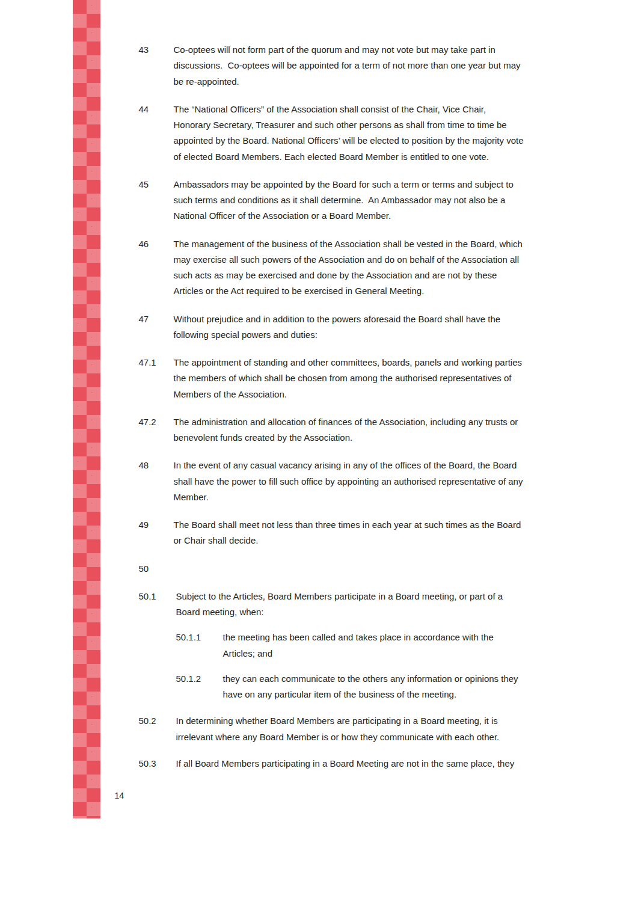43 Co-optees will not form part of the quorum and may not vote but may take part in discussions. Co-optees will be appointed for a term of not more than one year but may be re-appointed.
44 The “National Officers” of the Association shall consist of the Chair, Vice Chair, Honorary Secretary, Treasurer and such other persons as shall from time to time be appointed by the Board. National Officers’ will be elected to position by the majority vote of elected Board Members. Each elected Board Member is entitled to one vote.
45 Ambassadors may be appointed by the Board for such a term or terms and subject to such terms and conditions as it shall determine. An Ambassador may not also be a National Officer of the Association or a Board Member.
46 The management of the business of the Association shall be vested in the Board, which may exercise all such powers of the Association and do on behalf of the Association all such acts as may be exercised and done by the Association and are not by these Articles or the Act required to be exercised in General Meeting.
47 Without prejudice and in addition to the powers aforesaid the Board shall have the following special powers and duties:
47.1 The appointment of standing and other committees, boards, panels and working parties the members of which shall be chosen from among the authorised representatives of Members of the Association.
47.2 The administration and allocation of finances of the Association, including any trusts or benevolent funds created by the Association.
48 In the event of any casual vacancy arising in any of the offices of the Board, the Board shall have the power to fill such office by appointing an authorised representative of any Member.
49 The Board shall meet not less than three times in each year at such times as the Board or Chair shall decide.
50
50.1 Subject to the Articles, Board Members participate in a Board meeting, or part of a Board meeting, when:
50.1.1 the meeting has been called and takes place in accordance with the Articles; and
50.1.2 they can each communicate to the others any information or opinions they have on any particular item of the business of the meeting.
50.2 In determining whether Board Members are participating in a Board meeting, it is irrelevant where any Board Member is or how they communicate with each other.
50.3 If all Board Members participating in a Board Meeting are not in the same place, they
14